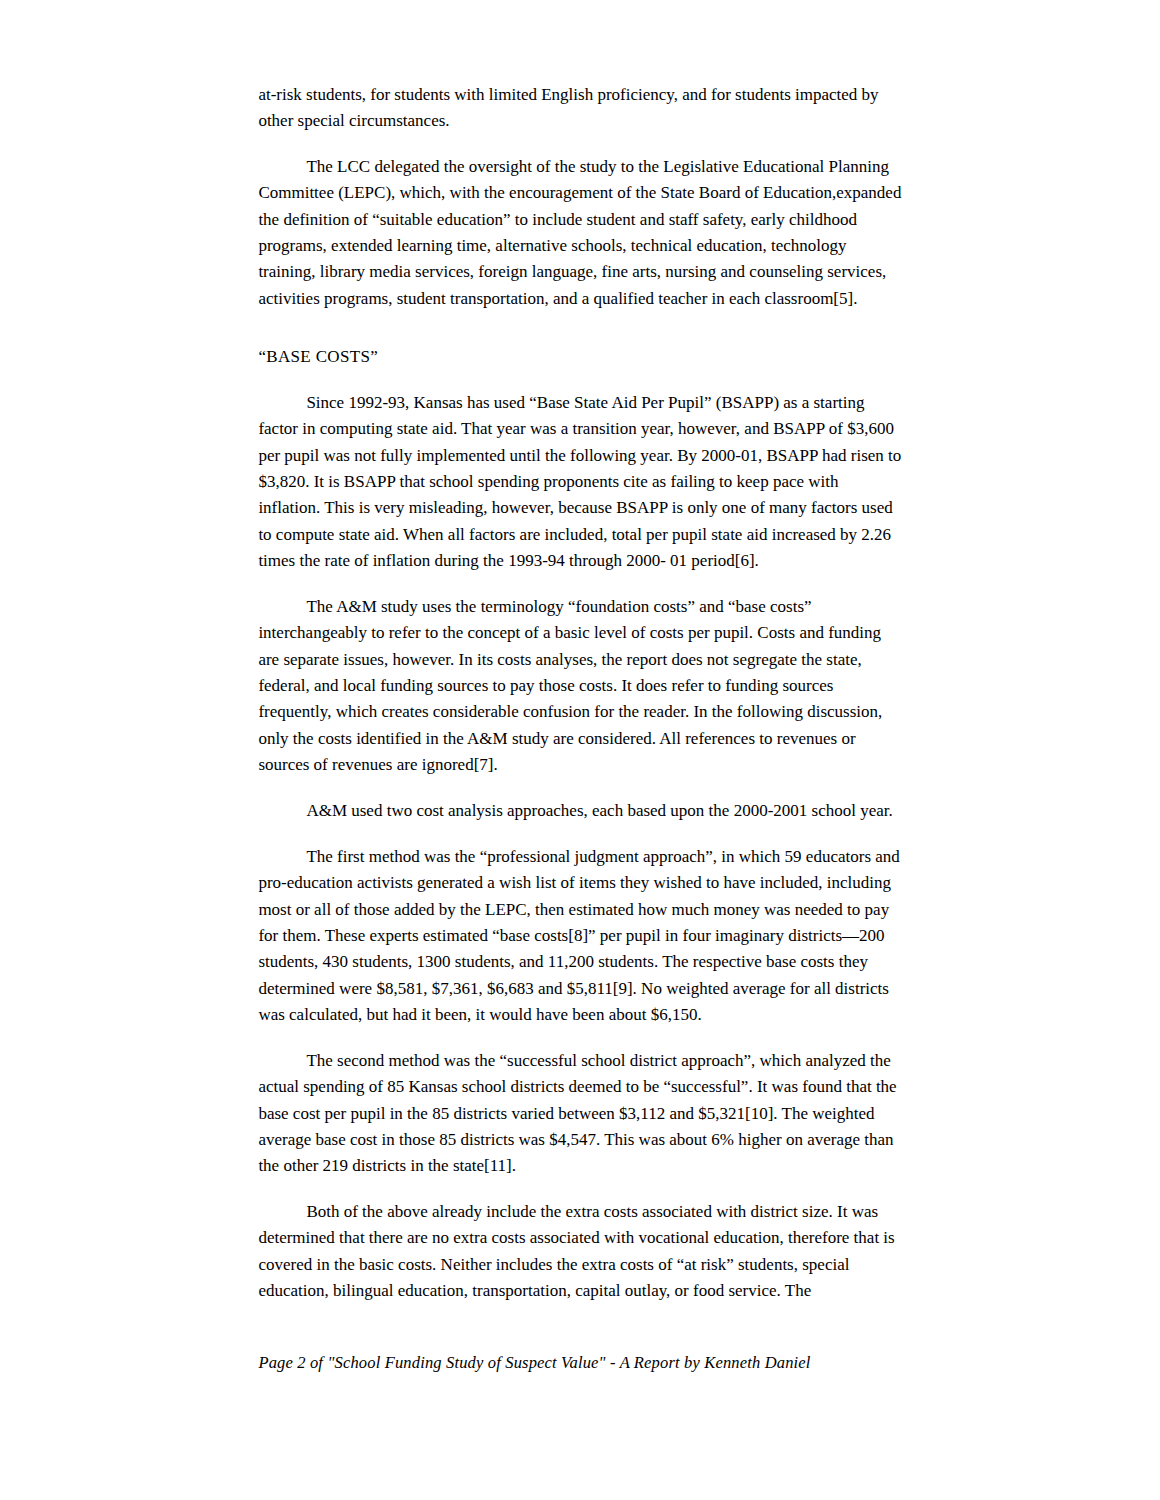at-risk students, for students with limited English proficiency, and for students impacted by other special circumstances.
The LCC delegated the oversight of the study to the Legislative Educational Planning Committee (LEPC), which, with the encouragement of the State Board of Education,expanded the definition of “suitable education” to include student and staff safety, early childhood programs, extended learning time, alternative schools, technical education, technology training, library media services, foreign language, fine arts, nursing and counseling services, activities programs, student transportation, and a qualified teacher in each classroom[5].
“BASE COSTS”
Since 1992-93, Kansas has used “Base State Aid Per Pupil” (BSAPP) as a starting factor in computing state aid. That year was a transition year, however, and BSAPP of $3,600 per pupil was not fully implemented until the following year. By 2000-01, BSAPP had risen to $3,820. It is BSAPP that school spending proponents cite as failing to keep pace with inflation. This is very misleading, however, because BSAPP is only one of many factors used to compute state aid. When all factors are included, total per pupil state aid increased by 2.26 times the rate of inflation during the 1993-94 through 2000- 01 period[6].
The A&M study uses the terminology “foundation costs” and “base costs” interchangeably to refer to the concept of a basic level of costs per pupil. Costs and funding are separate issues, however. In its costs analyses, the report does not segregate the state, federal, and local funding sources to pay those costs. It does refer to funding sources frequently, which creates considerable confusion for the reader. In the following discussion, only the costs identified in the A&M study are considered. All references to revenues or sources of revenues are ignored[7].
A&M used two cost analysis approaches, each based upon the 2000-2001 school year.
The first method was the “professional judgment approach”, in which 59 educators and pro-education activists generated a wish list of items they wished to have included, including most or all of those added by the LEPC, then estimated how much money was needed to pay for them. These experts estimated “base costs[8]” per pupil in four imaginary districts—200 students, 430 students, 1300 students, and 11,200 students. The respective base costs they determined were $8,581, $7,361, $6,683 and $5,811[9]. No weighted average for all districts was calculated, but had it been, it would have been about $6,150.
The second method was the “successful school district approach”, which analyzed the actual spending of 85 Kansas school districts deemed to be “successful”. It was found that the base cost per pupil in the 85 districts varied between $3,112 and $5,321[10]. The weighted average base cost in those 85 districts was $4,547. This was about 6% higher on average than the other 219 districts in the state[11].
Both of the above already include the extra costs associated with district size. It was determined that there are no extra costs associated with vocational education, therefore that is covered in the basic costs. Neither includes the extra costs of “at risk” students, special education, bilingual education, transportation, capital outlay, or food service. The
Page 2 of "School Funding Study of Suspect Value" - A Report by Kenneth Daniel